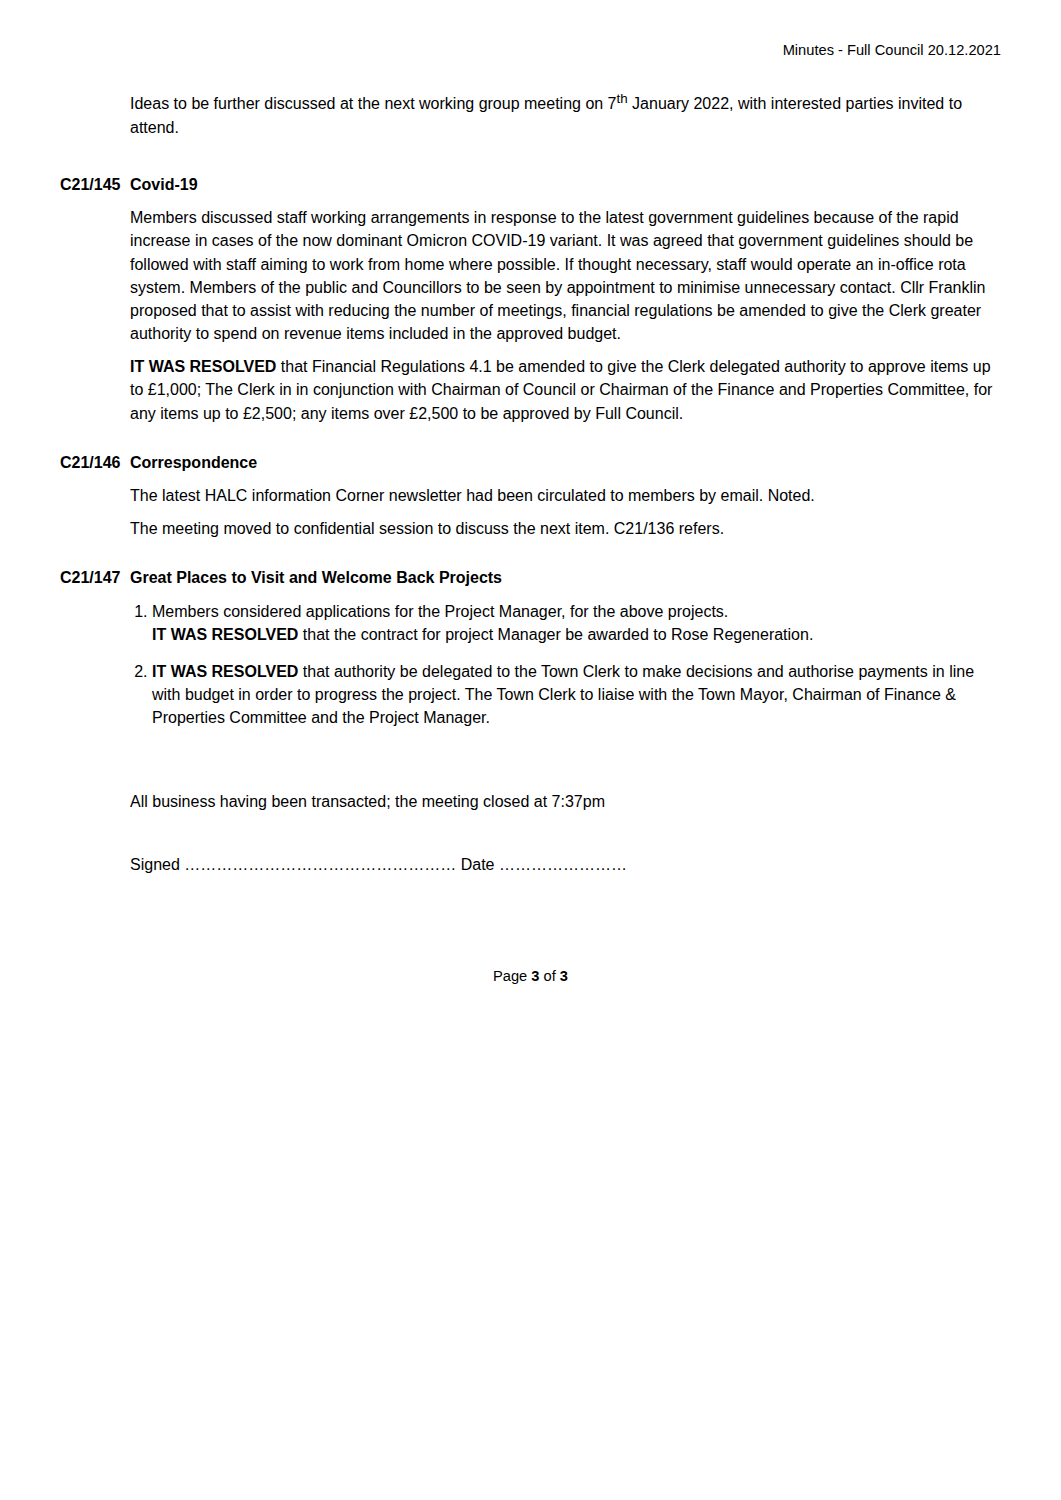Minutes - Full Council 20.12.2021
Ideas to be further discussed at the next working group meeting on 7th January 2022, with interested parties invited to attend.
C21/145
Covid-19
Members discussed staff working arrangements in response to the latest government guidelines because of the rapid increase in cases of the now dominant Omicron COVID-19 variant. It was agreed that government guidelines should be followed with staff aiming to work from home where possible. If thought necessary, staff would operate an in-office rota system. Members of the public and Councillors to be seen by appointment to minimise unnecessary contact. Cllr Franklin proposed that to assist with reducing the number of meetings, financial regulations be amended to give the Clerk greater authority to spend on revenue items included in the approved budget.
IT WAS RESOLVED that Financial Regulations 4.1 be amended to give the Clerk delegated authority to approve items up to £1,000; The Clerk in in conjunction with Chairman of Council or Chairman of the Finance and Properties Committee, for any items up to £2,500; any items over £2,500 to be approved by Full Council.
C21/146
Correspondence
The latest HALC information Corner newsletter had been circulated to members by email. Noted.
The meeting moved to confidential session to discuss the next item. C21/136 refers.
C21/147
Great Places to Visit and Welcome Back Projects
Members considered applications for the Project Manager, for the above projects.
IT WAS RESOLVED that the contract for project Manager be awarded to Rose Regeneration.
IT WAS RESOLVED that authority be delegated to the Town Clerk to make decisions and authorise payments in line with budget in order to progress the project. The Town Clerk to liaise with the Town Mayor, Chairman of Finance & Properties Committee and the Project Manager.
All business having been transacted; the meeting closed at 7:37pm
Signed …………………………………………… Date ……………………
Page 3 of 3